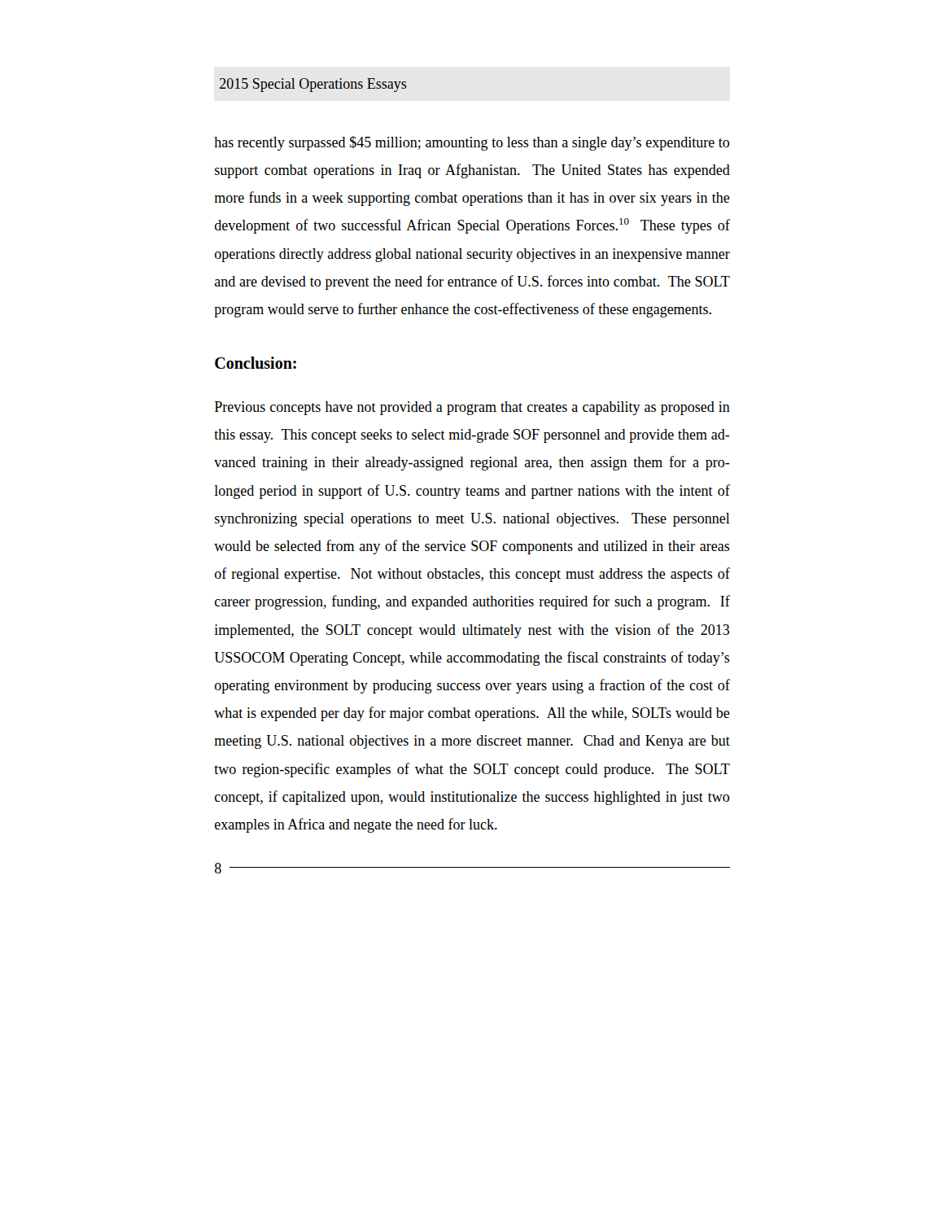2015 Special Operations Essays
has recently surpassed $45 million; amounting to less than a single day’s expenditure to support combat operations in Iraq or Afghanistan. The United States has expended more funds in a week supporting combat operations than it has in over six years in the development of two successful African Special Operations Forces.10 These types of operations directly address global national security objectives in an inexpensive manner and are devised to prevent the need for entrance of U.S. forces into combat. The SOLT program would serve to further enhance the cost-effectiveness of these engagements.
Conclusion:
Previous concepts have not provided a program that creates a capability as proposed in this essay. This concept seeks to select mid-grade SOF personnel and provide them advanced training in their already-assigned regional area, then assign them for a prolonged period in support of U.S. country teams and partner nations with the intent of synchronizing special operations to meet U.S. national objectives. These personnel would be selected from any of the service SOF components and utilized in their areas of regional expertise. Not without obstacles, this concept must address the aspects of career progression, funding, and expanded authorities required for such a program. If implemented, the SOLT concept would ultimately nest with the vision of the 2013 USSOCOM Operating Concept, while accommodating the fiscal constraints of today’s operating environment by producing success over years using a fraction of the cost of what is expended per day for major combat operations. All the while, SOLTs would be meeting U.S. national objectives in a more discreet manner. Chad and Kenya are but two region-specific examples of what the SOLT concept could produce. The SOLT concept, if capitalized upon, would institutionalize the success highlighted in just two examples in Africa and negate the need for luck.
8